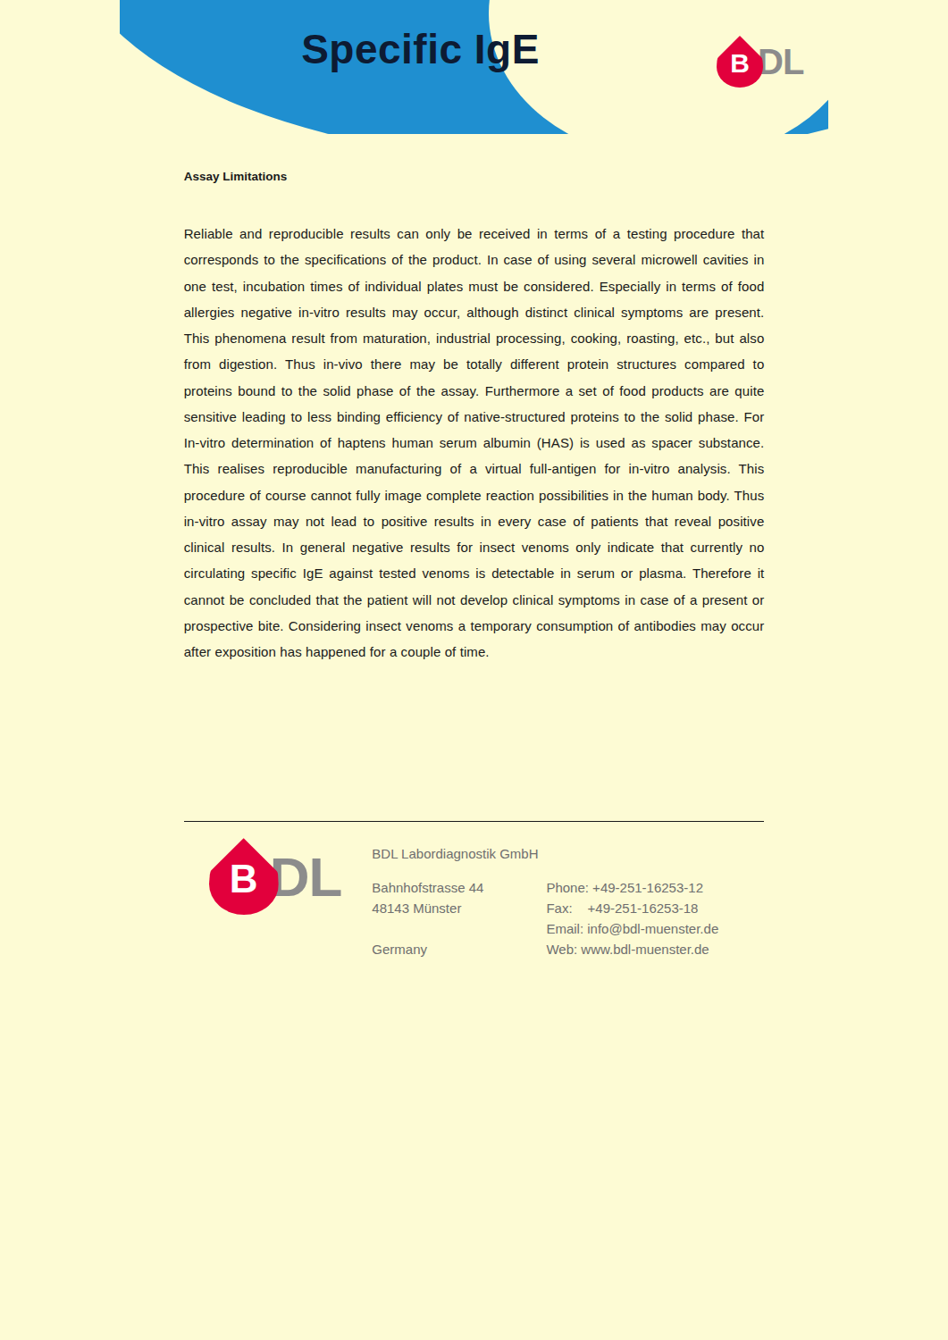Specific IgE
B
DL
Assay Limitations
Reliable and reproducible results can only be received in terms of a testing procedure that corresponds to the specifications of the product. In case of using several microwell cavities in one test, incubation times of individual plates must be considered. Especially in terms of food allergies negative in-vitro results may occur, although distinct clinical symptoms are present. This phenomena result from maturation, industrial processing, cooking, roasting, etc., but also from digestion. Thus in-vivo there may be totally different protein structures compared to proteins bound to the solid phase of the assay. Furthermore a set of food products are quite sensitive leading to less binding efficiency of native-structured proteins to the solid phase. For In-vitro determination of haptens human serum albumin (HAS) is used as spacer substance. This realises reproducible manufacturing of a virtual full-antigen for in-vitro analysis. This procedure of course cannot fully image complete reaction possibilities in the human body. Thus in-vitro assay may not lead to positive results in every case of patients that reveal positive clinical results. In general negative results for insect venoms only indicate that currently no circulating specific IgE against tested venoms is detectable in serum or plasma. Therefore it cannot be concluded that the patient will not develop clinical symptoms in case of a present or prospective bite. Considering insect venoms a temporary consumption of antibodies may occur after exposition has happened for a couple of time.
B
DL
BDL Labordiagnostik GmbH
| Bahnhofstrasse 44 | Phone: +49-251-16253-12 |
| 48143 Münster | Fax: +49-251-16253-18 |
| | Email: info@bdl-muenster.de |
| Germany | Web: www.bdl-muenster.de |